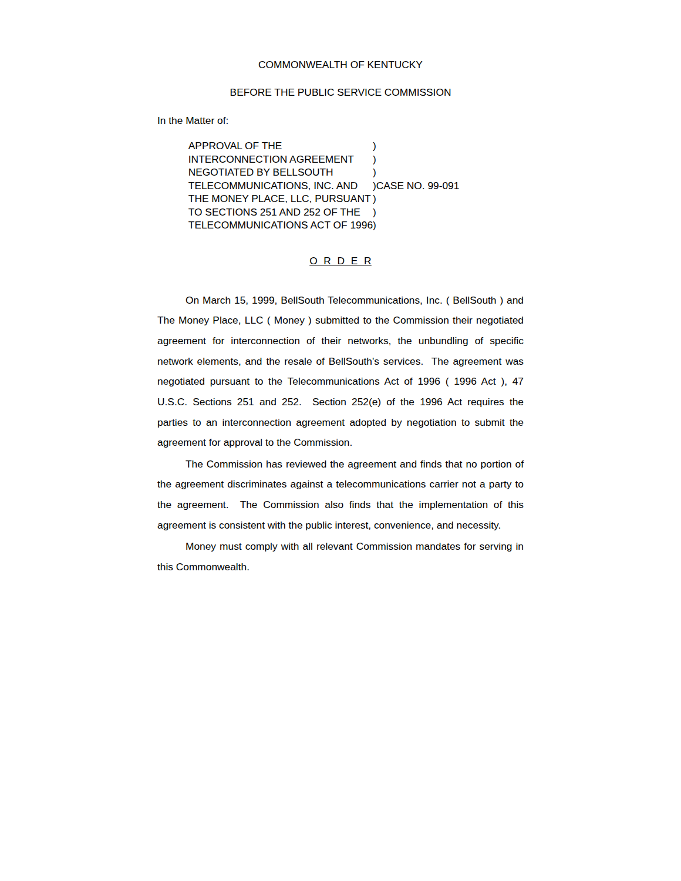COMMONWEALTH OF KENTUCKY
BEFORE THE PUBLIC SERVICE COMMISSION
In the Matter of:
| APPROVAL OF THE | ) | |
| INTERCONNECTION AGREEMENT | ) | |
| NEGOTIATED BY BELLSOUTH | ) | |
| TELECOMMUNICATIONS, INC. AND | ) | CASE NO. 99-091 |
| THE MONEY PLACE, LLC, PURSUANT | ) | |
| TO SECTIONS 251 AND 252 OF THE | ) | |
| TELECOMMUNICATIONS ACT OF 1996 | ) | |
O R D E R
On March 15, 1999, BellSouth Telecommunications, Inc. ( BellSouth ) and The Money Place, LLC ( Money ) submitted to the Commission their negotiated agreement for interconnection of their networks, the unbundling of specific network elements, and the resale of BellSouth's services. The agreement was negotiated pursuant to the Telecommunications Act of 1996 ( 1996 Act ), 47 U.S.C. Sections 251 and 252. Section 252(e) of the 1996 Act requires the parties to an interconnection agreement adopted by negotiation to submit the agreement for approval to the Commission.
The Commission has reviewed the agreement and finds that no portion of the agreement discriminates against a telecommunications carrier not a party to the agreement. The Commission also finds that the implementation of this agreement is consistent with the public interest, convenience, and necessity.
Money must comply with all relevant Commission mandates for serving in this Commonwealth.